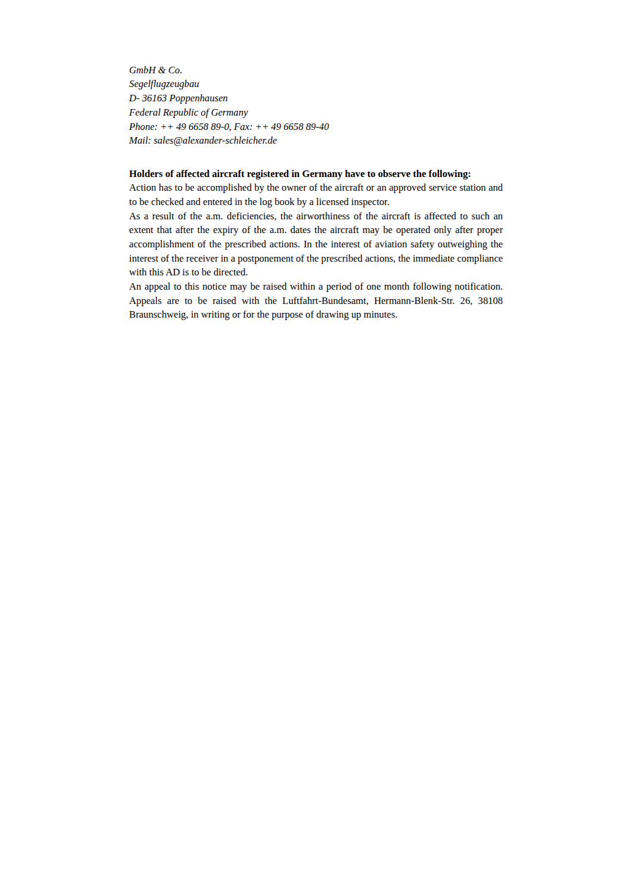GmbH & Co.
Segelflugzeugbau
D- 36163 Poppenhausen
Federal Republic of Germany
Phone: ++ 49 6658 89-0, Fax: ++ 49 6658 89-40
Mail: sales@alexander-schleicher.de
Holders of affected aircraft registered in Germany have to observe the following:
Action has to be accomplished by the owner of the aircraft or an approved service station and to be checked and entered in the log book by a licensed inspector.
As a result of the a.m. deficiencies, the airworthiness of the aircraft is affected to such an extent that after the expiry of the a.m. dates the aircraft may be operated only after proper accomplishment of the prescribed actions. In the interest of aviation safety outweighing the interest of the receiver in a postponement of the prescribed actions, the immediate compliance with this AD is to be directed.
An appeal to this notice may be raised within a period of one month following notification. Appeals are to be raised with the Luftfahrt-Bundesamt, Hermann-Blenk-Str. 26, 38108 Braunschweig, in writing or for the purpose of drawing up minutes.